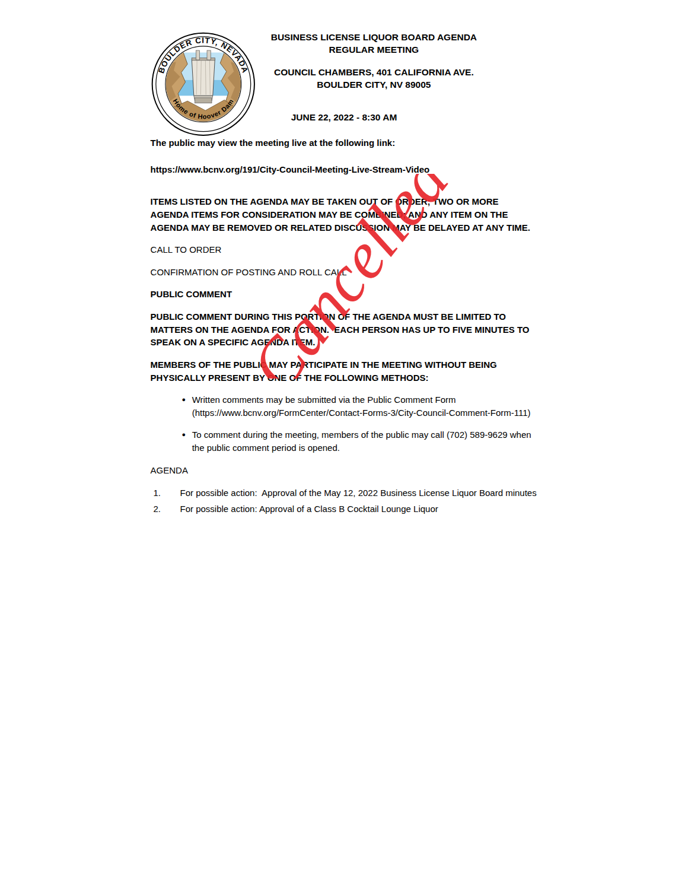Boulder City, Nevada — Home of Hoover Dam seal BOULDER CITY, NEVADA Home of Hoover Dam
Cancelled Cancelled
BUSINESS LICENSE LIQUOR BOARD AGENDA
REGULAR MEETING
COUNCIL CHAMBERS, 401 CALIFORNIA AVE.
BOULDER CITY, NV 89005
JUNE 22, 2022 - 8:30 AM
The public may view the meeting live at the following link:
https://www.bcnv.org/191/City-Council-Meeting-Live-Stream-Video
Items listed on the agenda may be taken out of order; two or more agenda items for consideration may be combined; and any item on the agenda may be removed or related discussion may be delayed at any time.
Call to order
Confirmation of posting and roll call
Public comment
Public comment during this portion of the agenda must be limited to matters on the agenda for action. Each person has up to five minutes to speak on a specific agenda item.
Members of the public may participate in the meeting without being physically present by one of the following methods:
Written comments may be submitted via the Public Comment Form (https://www.bcnv.org/FormCenter/Contact-Forms-3/City-Council-Comment-Form-111)
To comment during the meeting, members of the public may call (702) 589-9629 when the public comment period is opened.
Agenda
1. For possible action: Approval of the May 12, 2022 Business License Liquor Board minutes
2. For possible action: Approval of a Class B Cocktail Lounge Liquor